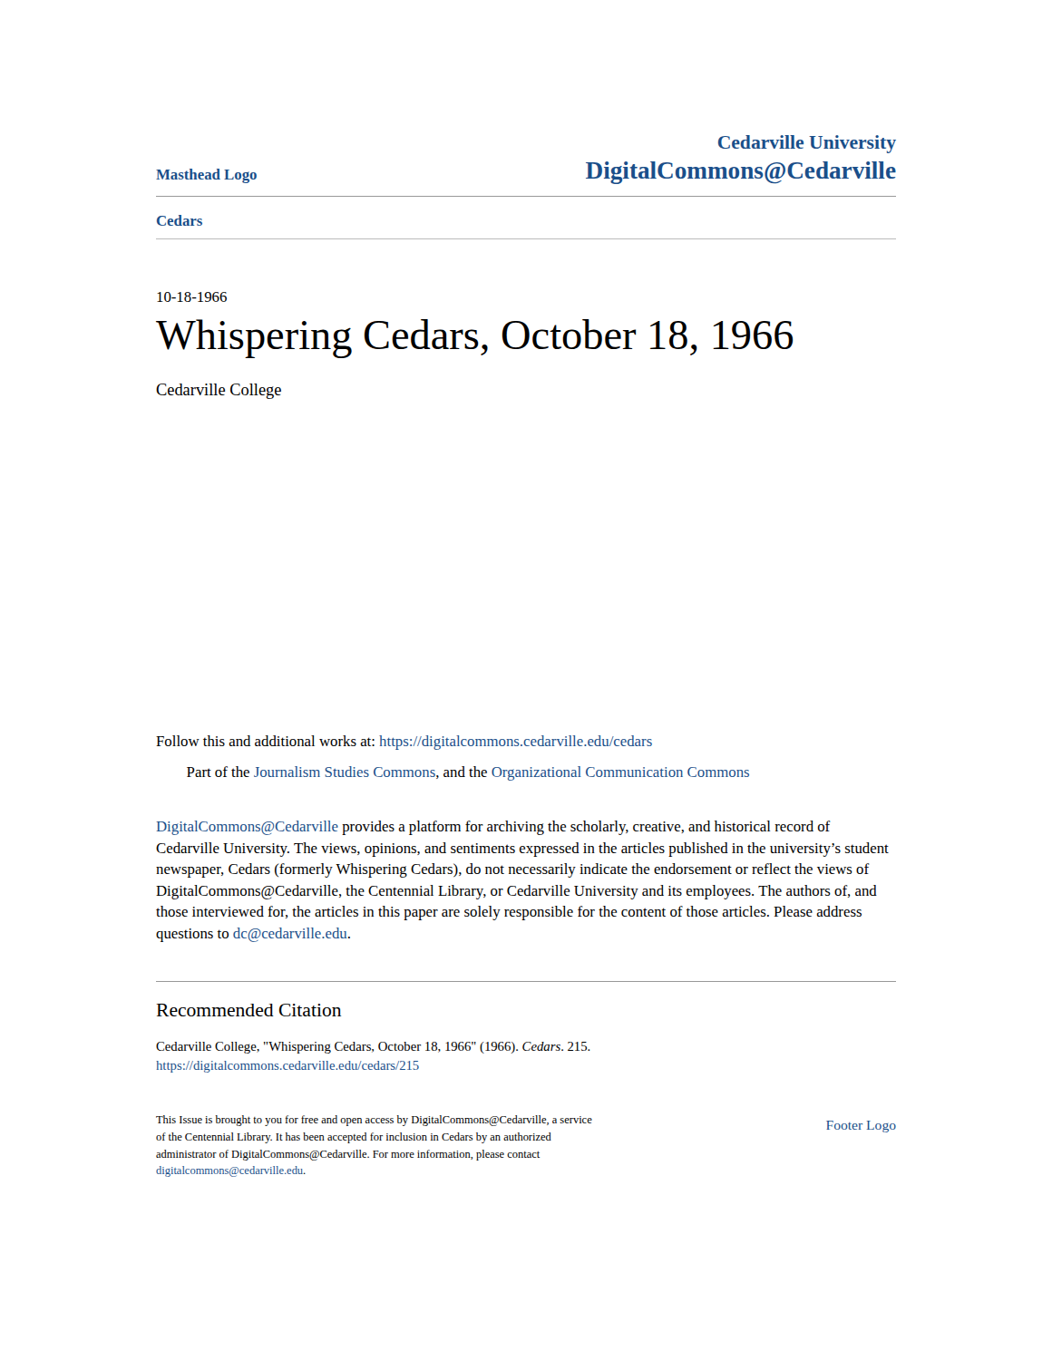Masthead Logo
Cedarville University DigitalCommons@Cedarville
Cedars
10-18-1966
Whispering Cedars, October 18, 1966
Cedarville College
Follow this and additional works at: https://digitalcommons.cedarville.edu/cedars
Part of the Journalism Studies Commons, and the Organizational Communication Commons
DigitalCommons@Cedarville provides a platform for archiving the scholarly, creative, and historical record of Cedarville University. The views, opinions, and sentiments expressed in the articles published in the university’s student newspaper, Cedars (formerly Whispering Cedars), do not necessarily indicate the endorsement or reflect the views of DigitalCommons@Cedarville, the Centennial Library, or Cedarville University and its employees. The authors of, and those interviewed for, the articles in this paper are solely responsible for the content of those articles. Please address questions to dc@cedarville.edu.
Recommended Citation
Cedarville College, "Whispering Cedars, October 18, 1966" (1966). Cedars. 215.
https://digitalcommons.cedarville.edu/cedars/215
This Issue is brought to you for free and open access by DigitalCommons@Cedarville, a service of the Centennial Library. It has been accepted for inclusion in Cedars by an authorized administrator of DigitalCommons@Cedarville. For more information, please contact digitalcommons@cedarville.edu.
Footer Logo